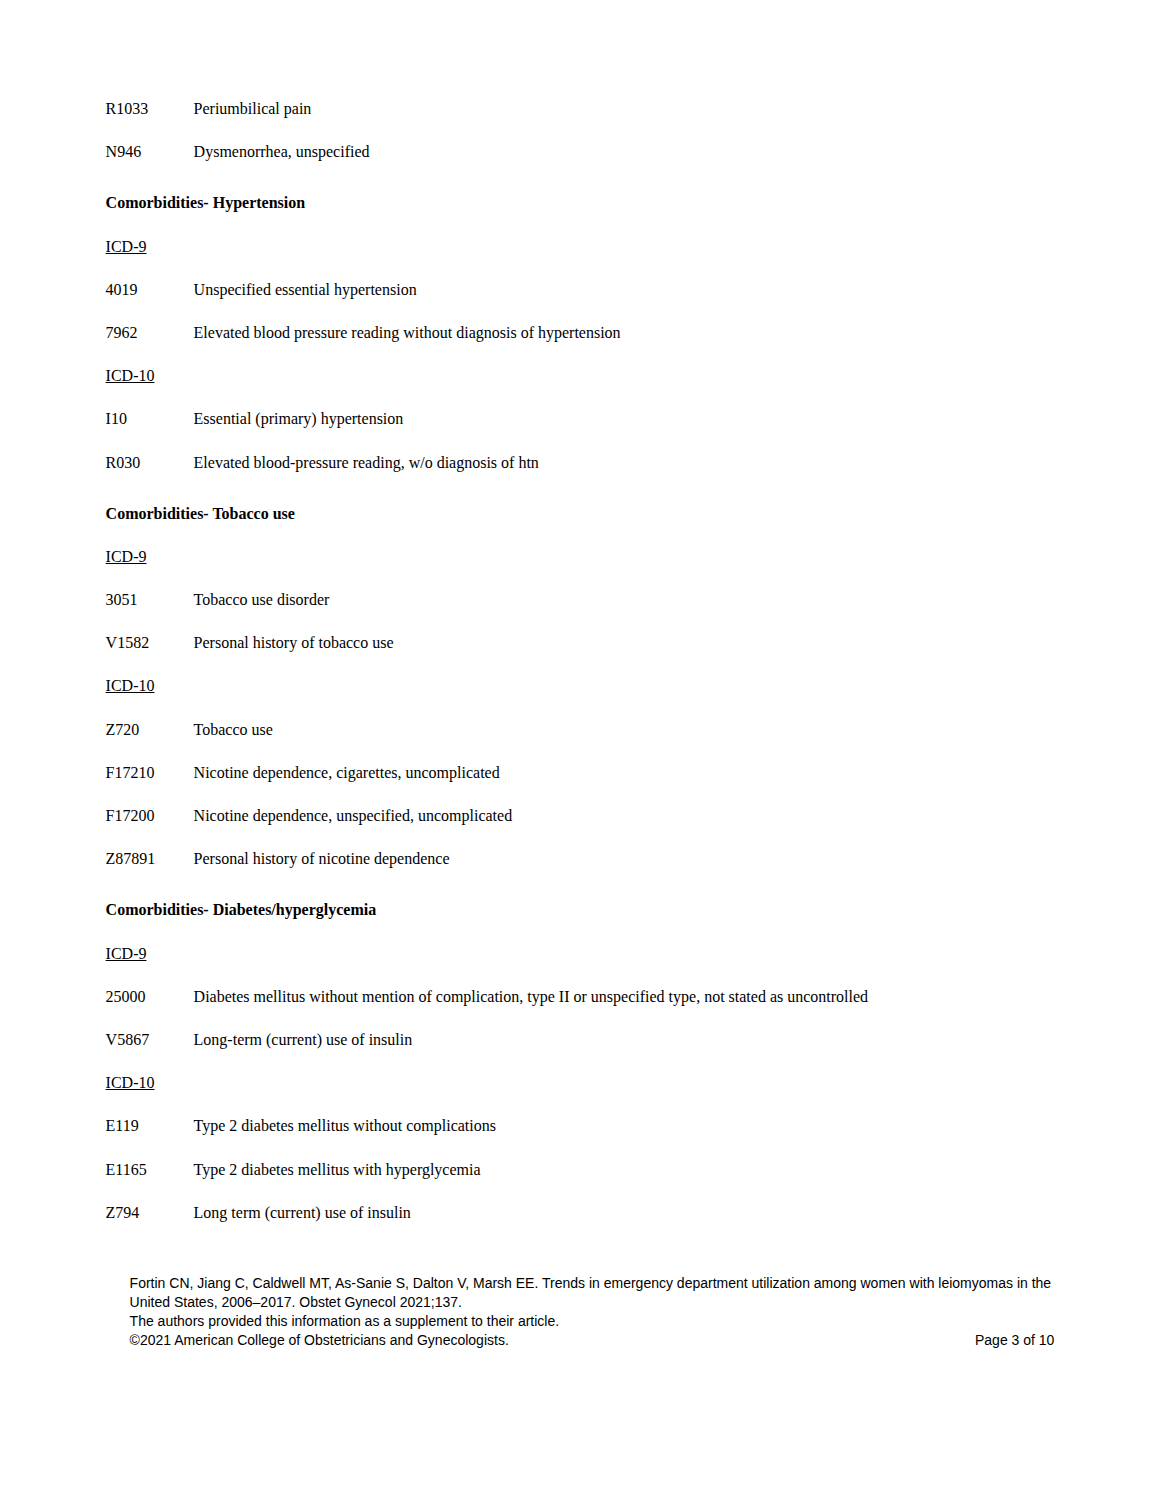R1033
Periumbilical pain
N946
Dysmenorrhea, unspecified
Comorbidities- Hypertension
ICD-9
4019
Unspecified essential hypertension
7962
Elevated blood pressure reading without diagnosis of hypertension
ICD-10
I10
Essential (primary) hypertension
R030
Elevated blood-pressure reading, w/o diagnosis of htn
Comorbidities- Tobacco use
ICD-9
3051
Tobacco use disorder
V1582
Personal history of tobacco use
ICD-10
Z720
Tobacco use
F17210
Nicotine dependence, cigarettes, uncomplicated
F17200
Nicotine dependence, unspecified, uncomplicated
Z87891
Personal history of nicotine dependence
Comorbidities- Diabetes/hyperglycemia
ICD-9
25000
Diabetes mellitus without mention of complication, type II or unspecified type, not stated as uncontrolled
V5867
Long-term (current) use of insulin
ICD-10
E119
Type 2 diabetes mellitus without complications
E1165
Type 2 diabetes mellitus with hyperglycemia
Z794
Long term (current) use of insulin
Fortin CN, Jiang C, Caldwell MT, As-Sanie S, Dalton V, Marsh EE. Trends in emergency department utilization among women with leiomyomas in the United States, 2006–2017. Obstet Gynecol 2021;137.
The authors provided this information as a supplement to their article.
©2021 American College of Obstetricians and Gynecologists. Page 3 of 10